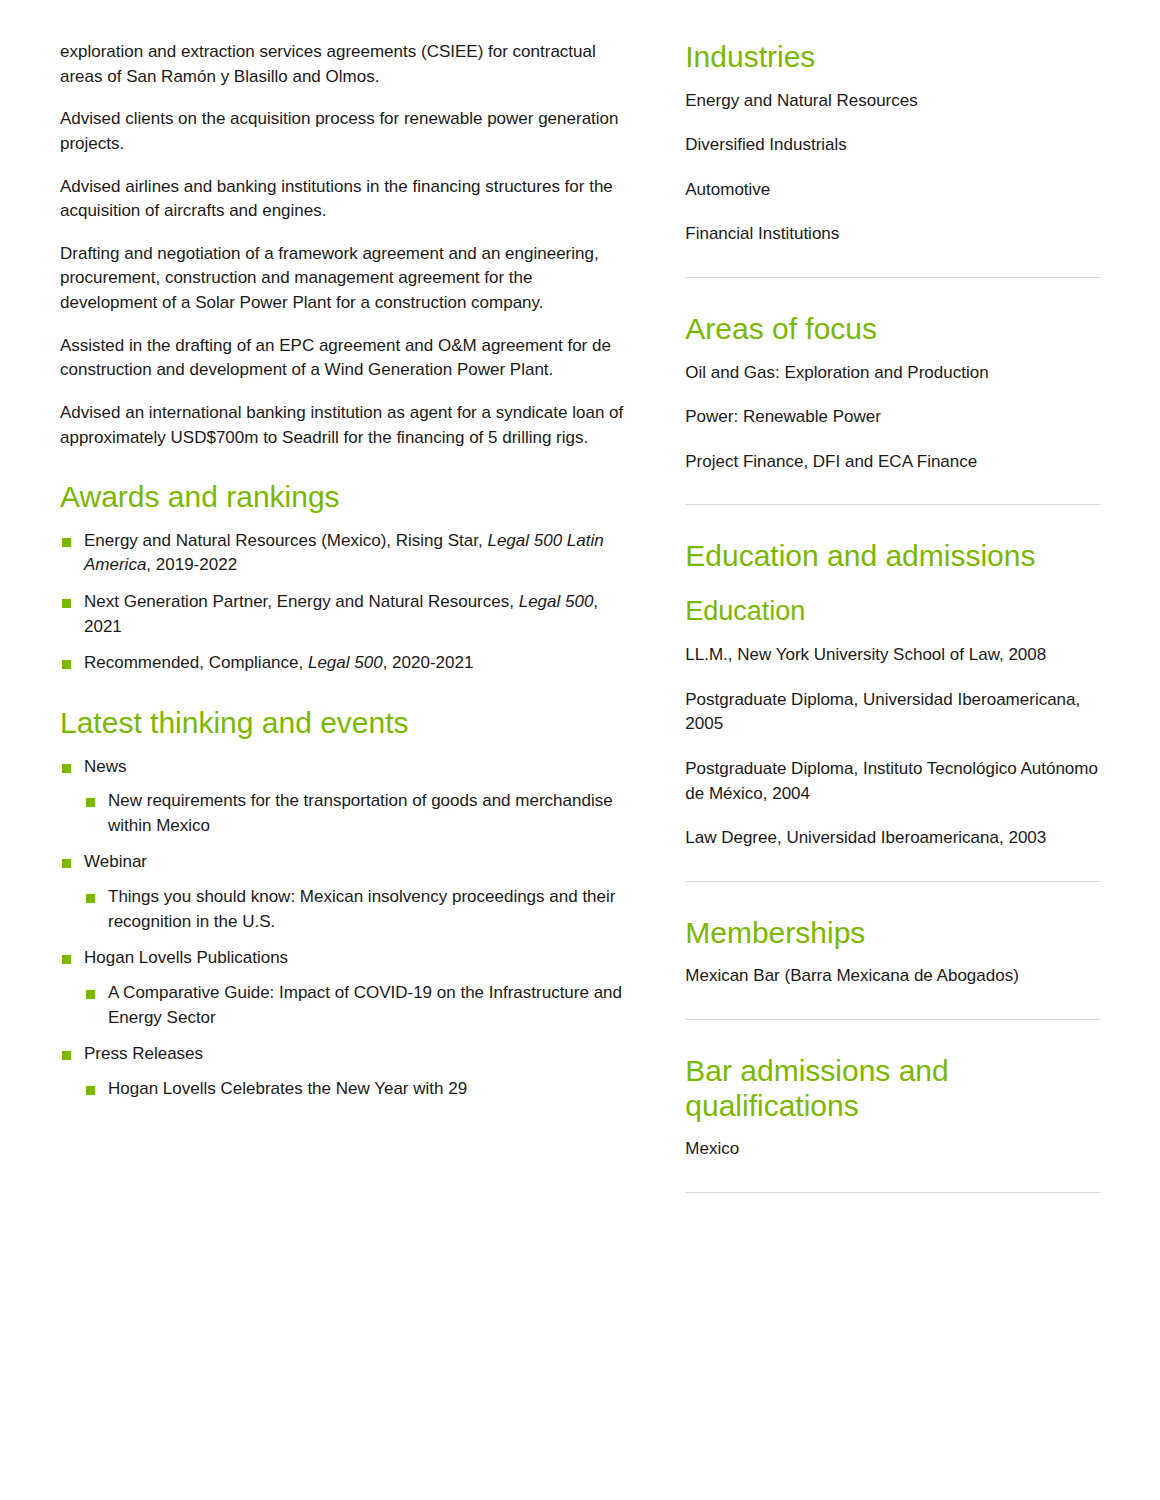exploration and extraction services agreements (CSIEE) for contractual areas of San Ramón y Blasillo and Olmos.
Advised clients on the acquisition process for renewable power generation projects.
Advised airlines and banking institutions in the financing structures for the acquisition of aircrafts and engines.
Drafting and negotiation of a framework agreement and an engineering, procurement, construction and management agreement for the development of a Solar Power Plant for a construction company.
Assisted in the drafting of an EPC agreement and O&M agreement for de construction and development of a Wind Generation Power Plant.
Advised an international banking institution as agent for a syndicate loan of approximately USD$700m to Seadrill for the financing of 5 drilling rigs.
Awards and rankings
Energy and Natural Resources (Mexico), Rising Star, Legal 500 Latin America, 2019-2022
Next Generation Partner, Energy and Natural Resources, Legal 500, 2021
Recommended, Compliance, Legal 500, 2020-2021
Latest thinking and events
News
New requirements for the transportation of goods and merchandise within Mexico
Webinar
Things you should know: Mexican insolvency proceedings and their recognition in the U.S.
Hogan Lovells Publications
A Comparative Guide: Impact of COVID-19 on the Infrastructure and Energy Sector
Press Releases
Hogan Lovells Celebrates the New Year with 29
Industries
Energy and Natural Resources
Diversified Industrials
Automotive
Financial Institutions
Areas of focus
Oil and Gas: Exploration and Production
Power: Renewable Power
Project Finance, DFI and ECA Finance
Education and admissions
Education
LL.M., New York University School of Law, 2008
Postgraduate Diploma, Universidad Iberoamericana, 2005
Postgraduate Diploma, Instituto Tecnológico Autónomo de México, 2004
Law Degree, Universidad Iberoamericana, 2003
Memberships
Mexican Bar (Barra Mexicana de Abogados)
Bar admissions and qualifications
Mexico